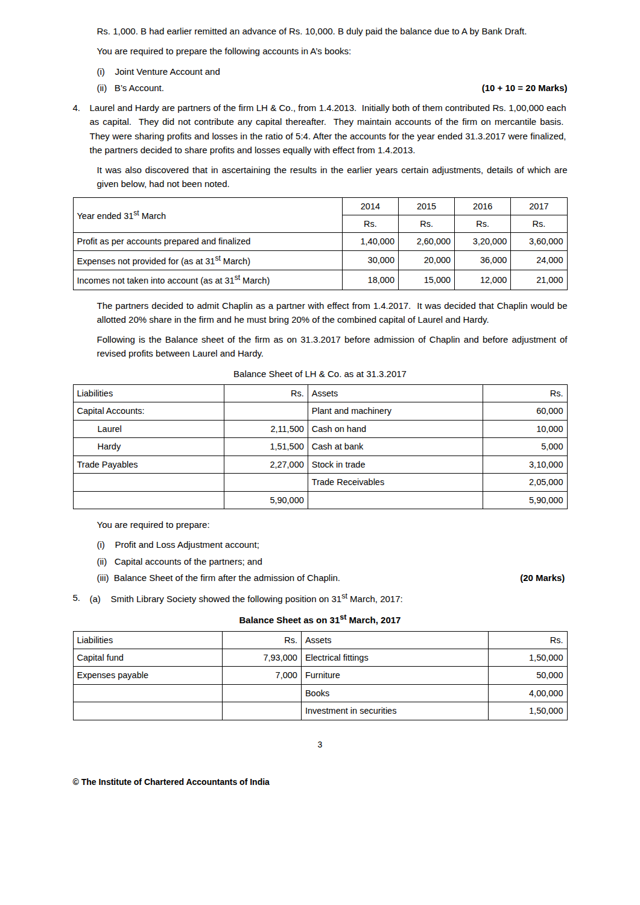Rs. 1,000. B had earlier remitted an advance of Rs. 10,000. B duly paid the balance due to A by Bank Draft.
You are required to prepare the following accounts in A’s books:
(i) Joint Venture Account and
(ii) B’s Account.(10 + 10 = 20 Marks)
4. Laurel and Hardy are partners of the firm LH & Co., from 1.4.2013. Initially both of them contributed Rs. 1,00,000 each as capital. They did not contribute any capital thereafter. They maintain accounts of the firm on mercantile basis. They were sharing profits and losses in the ratio of 5:4. After the accounts for the year ended 31.3.2017 were finalized, the partners decided to share profits and losses equally with effect from 1.4.2013.
It was also discovered that in ascertaining the results in the earlier years certain adjustments, details of which are given below, had not been noted.
| Year ended 31 st March | 2014 | 2015 | 2016 | 2017 |
| --- | --- | --- | --- | --- |
| Rs. | Rs. | Rs. | Rs. |
| Profit as per accounts prepared and finalized | 1,40,000 | 2,60,000 | 3,20,000 | 3,60,000 |
| Expenses not provided for (as at 31 st March) | 30,000 | 20,000 | 36,000 | 24,000 |
| Incomes not taken into account (as at 31 st March) | 18,000 | 15,000 | 12,000 | 21,000 |
The partners decided to admit Chaplin as a partner with effect from 1.4.2017. It was decided that Chaplin would be allotted 20% share in the firm and he must bring 20% of the combined capital of Laurel and Hardy.
Following is the Balance sheet of the firm as on 31.3.2017 before admission of Chaplin and before adjustment of revised profits between Laurel and Hardy.
Balance Sheet of LH & Co. as at 31.3.2017
| Liabilities | Rs. | Assets | Rs. |
| --- | --- | --- | --- |
| Capital Accounts: | | Plant and machinery | 60,000 |
| Laurel | 2,11,500 | Cash on hand | 10,000 |
| Hardy | 1,51,500 | Cash at bank | 5,000 |
| Trade Payables | 2,27,000 | Stock in trade | 3,10,000 |
| | | Trade Receivables | 2,05,000 |
| | 5,90,000 | | 5,90,000 |
You are required to prepare:
(i) Profit and Loss Adjustment account;
(ii) Capital accounts of the partners; and
(iii) Balance Sheet of the firm after the admission of Chaplin.(20 Marks)
5.(a) Smith Library Society showed the following position on 31st March, 2017:
Balance Sheet as on 31st March, 2017
| Liabilities | Rs. | Assets | Rs. |
| --- | --- | --- | --- |
| Capital fund | 7,93,000 | Electrical fittings | 1,50,000 |
| Expenses payable | 7,000 | Furniture | 50,000 |
| | | Books | 4,00,000 |
| | | Investment in securities | 1,50,000 |
3
© The Institute of Chartered Accountants of India